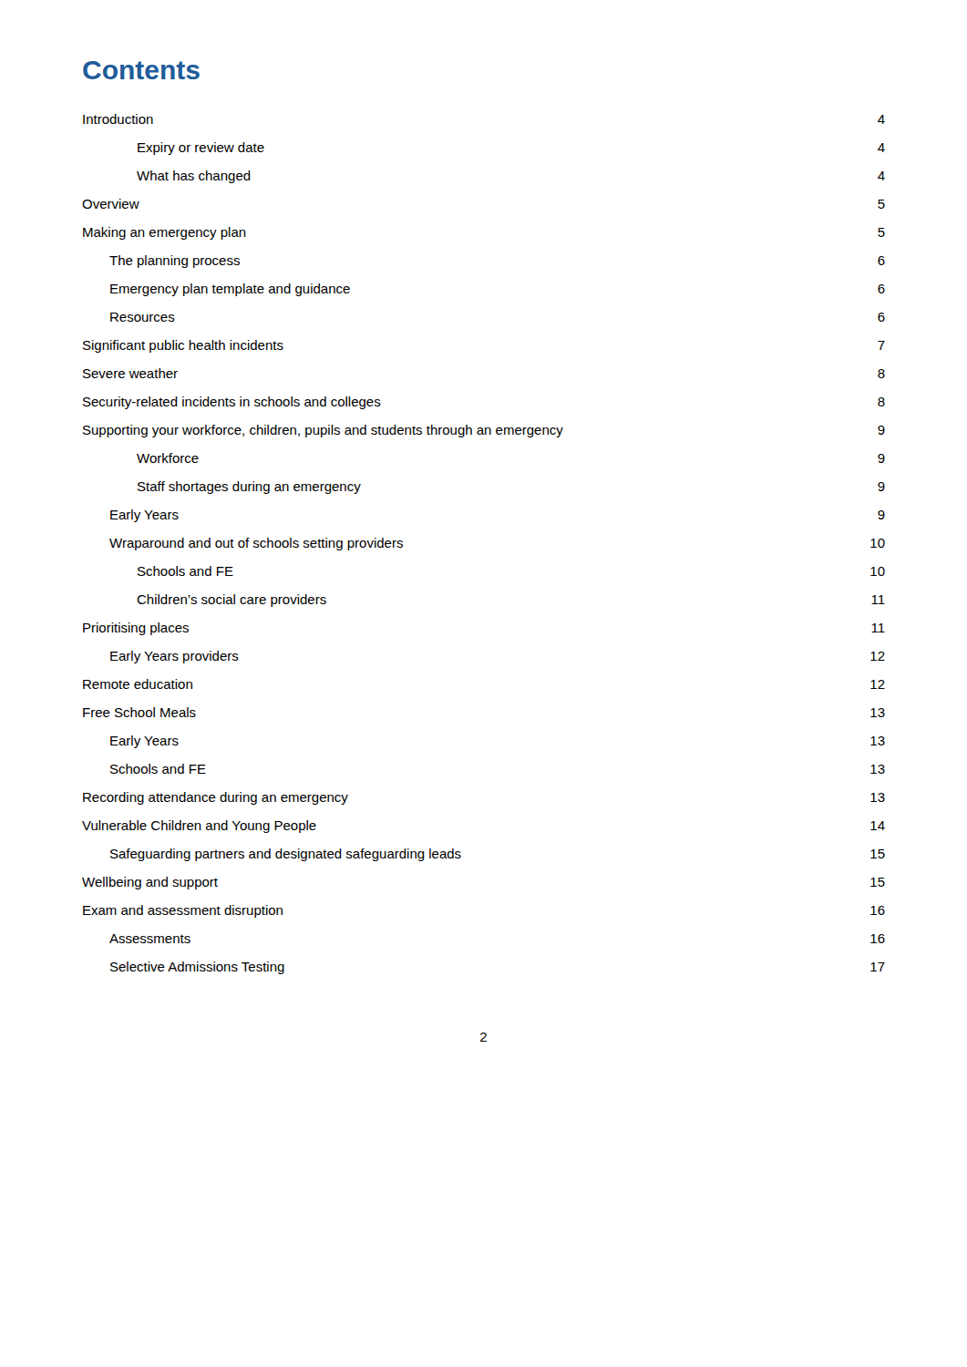Contents
Introduction 4
Expiry or review date 4
What has changed 4
Overview 5
Making an emergency plan 5
The planning process 6
Emergency plan template and guidance 6
Resources 6
Significant public health incidents 7
Severe weather 8
Security-related incidents in schools and colleges 8
Supporting your workforce, children, pupils and students through an emergency 9
Workforce 9
Staff shortages during an emergency 9
Early Years 9
Wraparound and out of schools setting providers 10
Schools and FE 10
Children’s social care providers 11
Prioritising places 11
Early Years providers 12
Remote education 12
Free School Meals 13
Early Years 13
Schools and FE 13
Recording attendance during an emergency 13
Vulnerable Children and Young People 14
Safeguarding partners and designated safeguarding leads 15
Wellbeing and support 15
Exam and assessment disruption 16
Assessments 16
Selective Admissions Testing 17
2